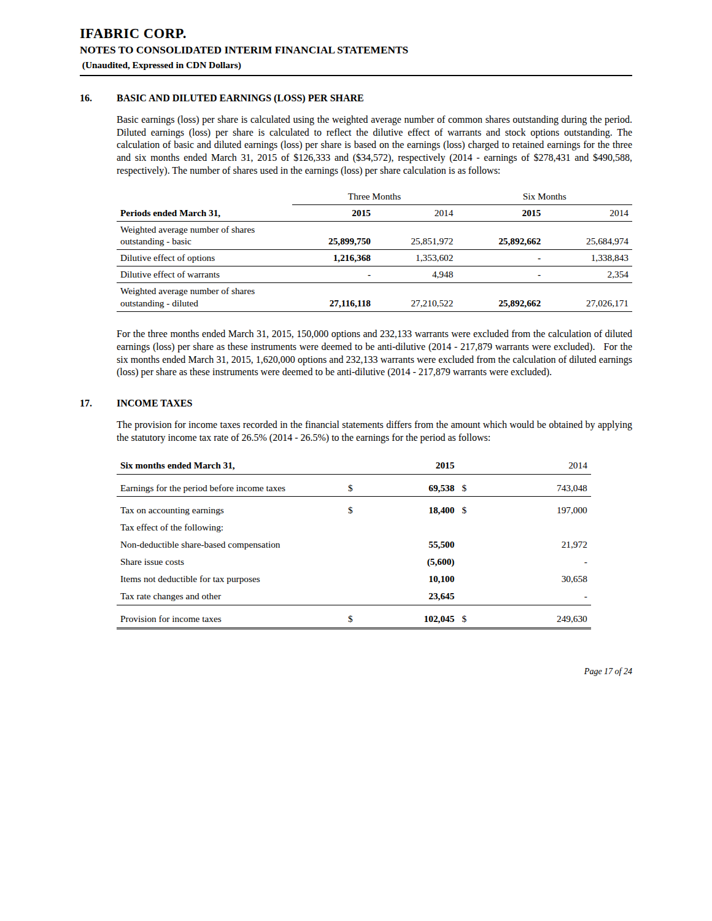IFABRIC CORP.
NOTES TO CONSOLIDATED INTERIM FINANCIAL STATEMENTS
(Unaudited, Expressed in CDN Dollars)
16. Basic and Diluted Earnings (Loss) Per Share
Basic earnings (loss) per share is calculated using the weighted average number of common shares outstanding during the period. Diluted earnings (loss) per share is calculated to reflect the dilutive effect of warrants and stock options outstanding. The calculation of basic and diluted earnings (loss) per share is based on the earnings (loss) charged to retained earnings for the three and six months ended March 31, 2015 of $126,333 and ($34,572), respectively (2014 - earnings of $278,431 and $490,588, respectively). The number of shares used in the earnings (loss) per share calculation is as follows:
| | Three Months | Six Months |
| --- | --- | --- |
| Periods ended March 31, | 2015 | 2014 | 2015 | 2014 |
| Weighted average number of shares outstanding - basic | 25,899,750 | 25,851,972 | 25,892,662 | 25,684,974 |
| Dilutive effect of options | 1,216,368 | 1,353,602 | - | 1,338,843 |
| Dilutive effect of warrants | - | 4,948 | - | 2,354 |
| Weighted average number of shares outstanding - diluted | 27,116,118 | 27,210,522 | 25,892,662 | 27,026,171 |
For the three months ended March 31, 2015, 150,000 options and 232,133 warrants were excluded from the calculation of diluted earnings (loss) per share as these instruments were deemed to be anti-dilutive (2014 - 217,879 warrants were excluded). For the six months ended March 31, 2015, 1,620,000 options and 232,133 warrants were excluded from the calculation of diluted earnings (loss) per share as these instruments were deemed to be anti-dilutive (2014 - 217,879 warrants were excluded).
17. Income Taxes
The provision for income taxes recorded in the financial statements differs from the amount which would be obtained by applying the statutory income tax rate of 26.5% (2014 - 26.5%) to the earnings for the period as follows:
| Six months ended March 31, | | 2015 | | 2014 |
| --- | --- | --- | --- | --- |
| Earnings for the period before income taxes | $ | 69,538 | $ | 743,048 |
| Tax on accounting earnings | $ | 18,400 | $ | 197,000 |
| Tax effect of the following: | | | | |
| Non-deductible share-based compensation | | 55,500 | | 21,972 |
| Share issue costs | | (5,600) | | - |
| Items not deductible for tax purposes | | 10,100 | | 30,658 |
| Tax rate changes and other | | 23,645 | | - |
| Provision for income taxes | $ | 102,045 | $ | 249,630 |
Page 17 of 24